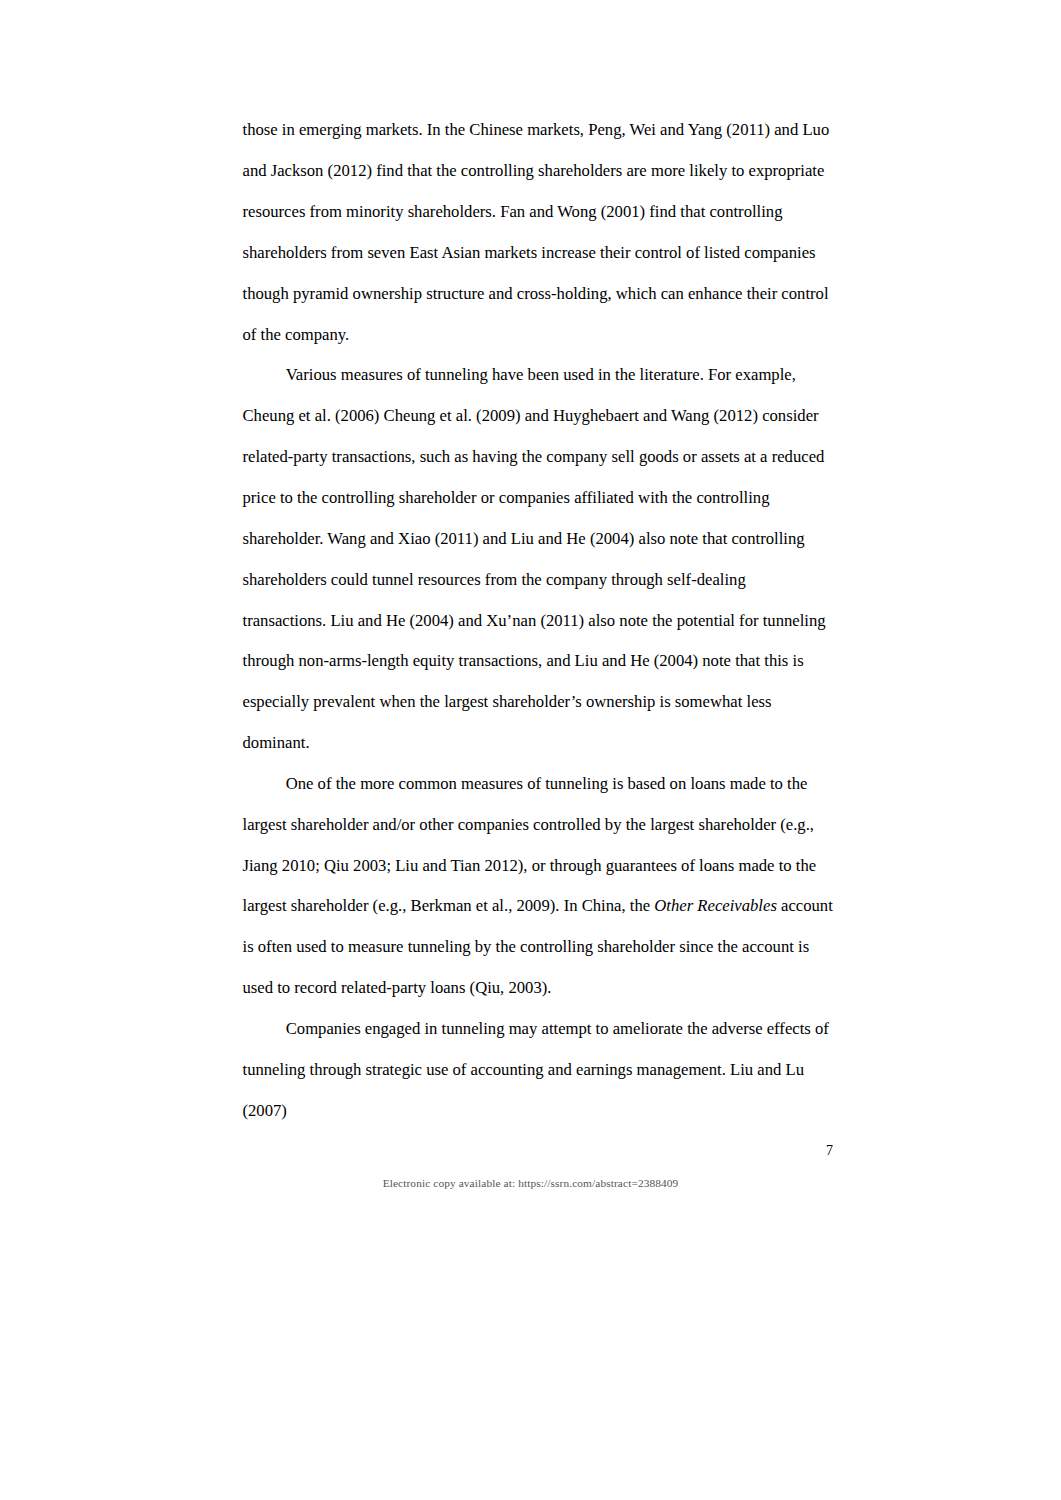those in emerging markets. In the Chinese markets, Peng, Wei and Yang (2011) and Luo and Jackson (2012) find that the controlling shareholders are more likely to expropriate resources from minority shareholders. Fan and Wong (2001) find that controlling shareholders from seven East Asian markets increase their control of listed companies though pyramid ownership structure and cross-holding, which can enhance their control of the company.
Various measures of tunneling have been used in the literature. For example, Cheung et al. (2006) Cheung et al. (2009) and Huyghebaert and Wang (2012) consider related-party transactions, such as having the company sell goods or assets at a reduced price to the controlling shareholder or companies affiliated with the controlling shareholder. Wang and Xiao (2011) and Liu and He (2004) also note that controlling shareholders could tunnel resources from the company through self-dealing transactions. Liu and He (2004) and Xu’nan (2011) also note the potential for tunneling through non-arms-length equity transactions, and Liu and He (2004) note that this is especially prevalent when the largest shareholder’s ownership is somewhat less dominant.
One of the more common measures of tunneling is based on loans made to the largest shareholder and/or other companies controlled by the largest shareholder (e.g., Jiang 2010; Qiu 2003; Liu and Tian 2012), or through guarantees of loans made to the largest shareholder (e.g., Berkman et al., 2009). In China, the Other Receivables account is often used to measure tunneling by the controlling shareholder since the account is used to record related-party loans (Qiu, 2003).
Companies engaged in tunneling may attempt to ameliorate the adverse effects of tunneling through strategic use of accounting and earnings management. Liu and Lu (2007)
7
Electronic copy available at: https://ssrn.com/abstract=2388409